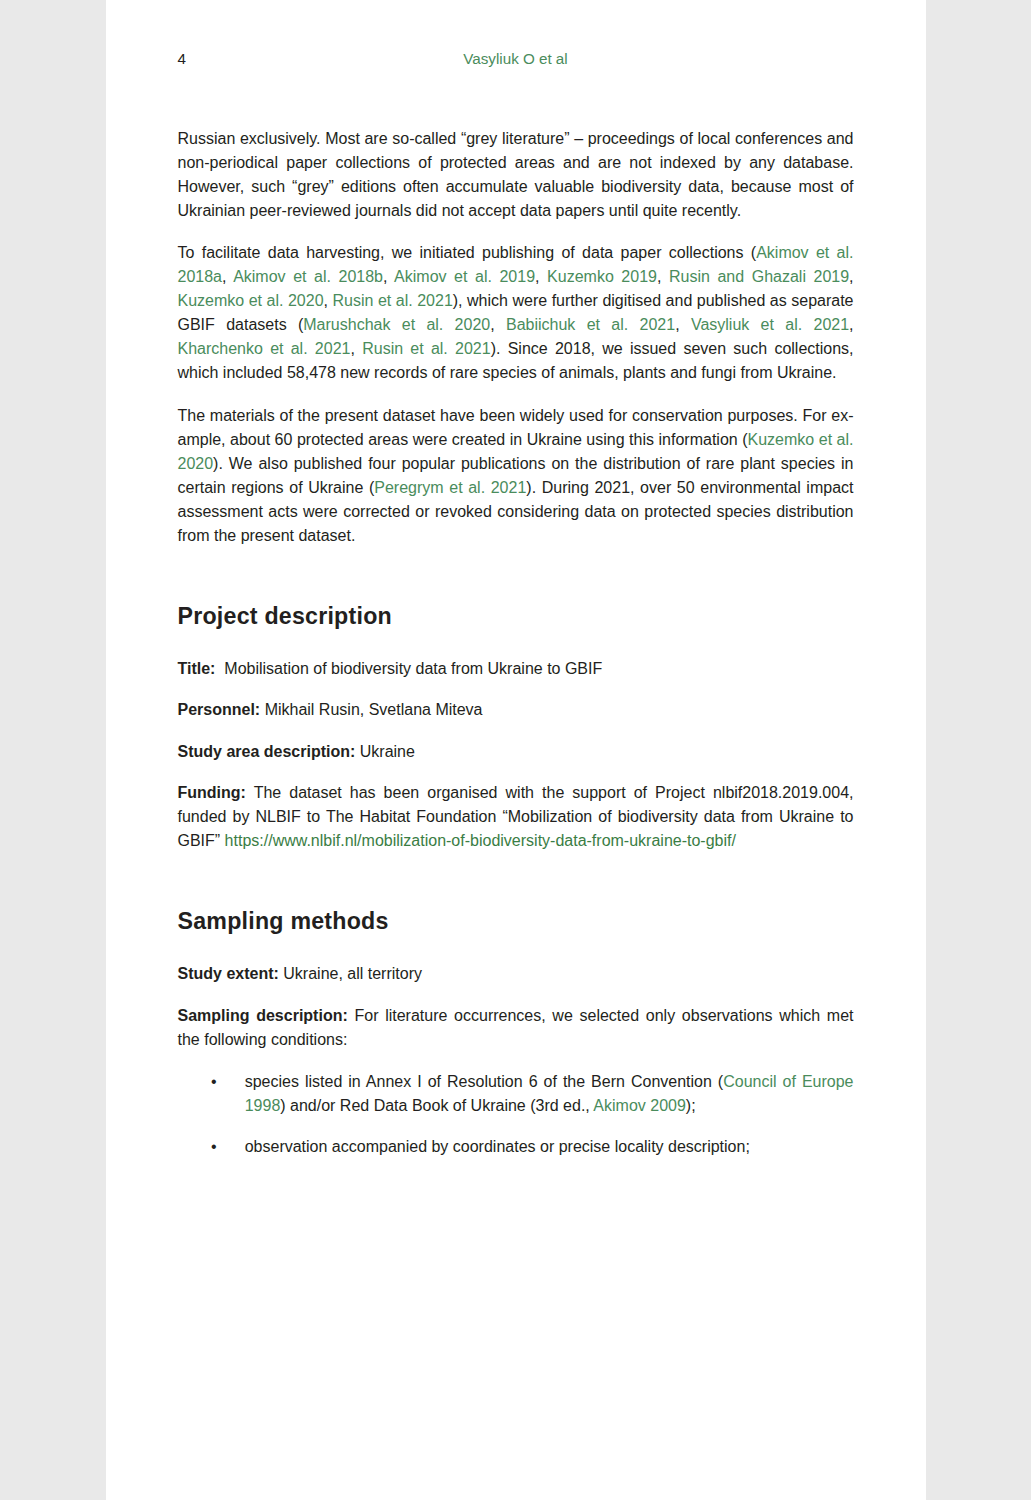4 Vasyliuk O et al
Russian exclusively. Most are so-called “grey literature” – proceedings of local conferences and non-periodical paper collections of protected areas and are not indexed by any database. However, such “grey” editions often accumulate valuable biodiversity data, because most of Ukrainian peer-reviewed journals did not accept data papers until quite recently.
To facilitate data harvesting, we initiated publishing of data paper collections (Akimov et al. 2018a, Akimov et al. 2018b, Akimov et al. 2019, Kuzemko 2019, Rusin and Ghazali 2019, Kuzemko et al. 2020, Rusin et al. 2021), which were further digitised and published as separate GBIF datasets (Marushchak et al. 2020, Babiichuk et al. 2021, Vasyliuk et al. 2021, Kharchenko et al. 2021, Rusin et al. 2021). Since 2018, we issued seven such collections, which included 58,478 new records of rare species of animals, plants and fungi from Ukraine.
The materials of the present dataset have been widely used for conservation purposes. For example, about 60 protected areas were created in Ukraine using this information (Kuzemko et al. 2020). We also published four popular publications on the distribution of rare plant species in certain regions of Ukraine (Peregrym et al. 2021). During 2021, over 50 environmental impact assessment acts were corrected or revoked considering data on protected species distribution from the present dataset.
Project description
Title: Mobilisation of biodiversity data from Ukraine to GBIF
Personnel: Mikhail Rusin, Svetlana Miteva
Study area description: Ukraine
Funding: The dataset has been organised with the support of Project nlbif2018.2019.004, funded by NLBIF to The Habitat Foundation “Mobilization of biodiversity data from Ukraine to GBIF” https://www.nlbif.nl/mobilization-of-biodiversity-data-from-ukraine-to-gbif/
Sampling methods
Study extent: Ukraine, all territory
Sampling description: For literature occurrences, we selected only observations which met the following conditions:
species listed in Annex I of Resolution 6 of the Bern Convention (Council of Europe 1998) and/or Red Data Book of Ukraine (3rd ed., Akimov 2009);
observation accompanied by coordinates or precise locality description;